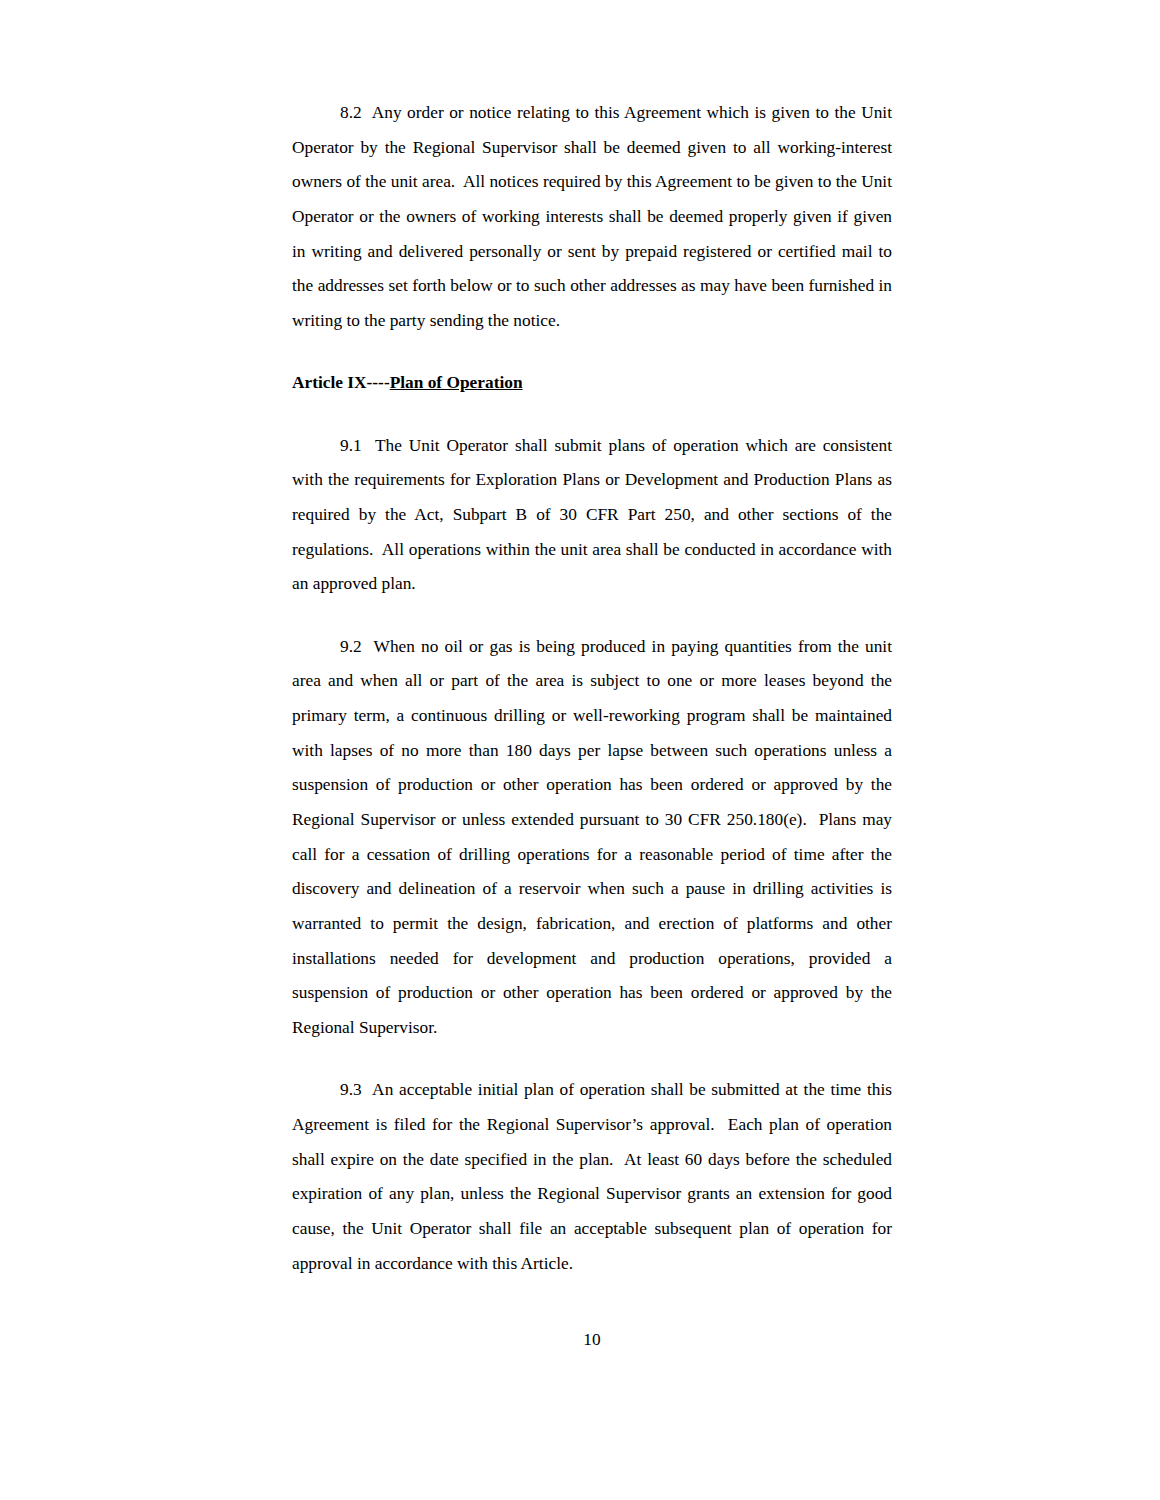8.2 Any order or notice relating to this Agreement which is given to the Unit Operator by the Regional Supervisor shall be deemed given to all working-interest owners of the unit area. All notices required by this Agreement to be given to the Unit Operator or the owners of working interests shall be deemed properly given if given in writing and delivered personally or sent by prepaid registered or certified mail to the addresses set forth below or to such other addresses as may have been furnished in writing to the party sending the notice.
Article IX----Plan of Operation
9.1 The Unit Operator shall submit plans of operation which are consistent with the requirements for Exploration Plans or Development and Production Plans as required by the Act, Subpart B of 30 CFR Part 250, and other sections of the regulations. All operations within the unit area shall be conducted in accordance with an approved plan.
9.2 When no oil or gas is being produced in paying quantities from the unit area and when all or part of the area is subject to one or more leases beyond the primary term, a continuous drilling or well-reworking program shall be maintained with lapses of no more than 180 days per lapse between such operations unless a suspension of production or other operation has been ordered or approved by the Regional Supervisor or unless extended pursuant to 30 CFR 250.180(e). Plans may call for a cessation of drilling operations for a reasonable period of time after the discovery and delineation of a reservoir when such a pause in drilling activities is warranted to permit the design, fabrication, and erection of platforms and other installations needed for development and production operations, provided a suspension of production or other operation has been ordered or approved by the Regional Supervisor.
9.3 An acceptable initial plan of operation shall be submitted at the time this Agreement is filed for the Regional Supervisor’s approval. Each plan of operation shall expire on the date specified in the plan. At least 60 days before the scheduled expiration of any plan, unless the Regional Supervisor grants an extension for good cause, the Unit Operator shall file an acceptable subsequent plan of operation for approval in accordance with this Article.
10